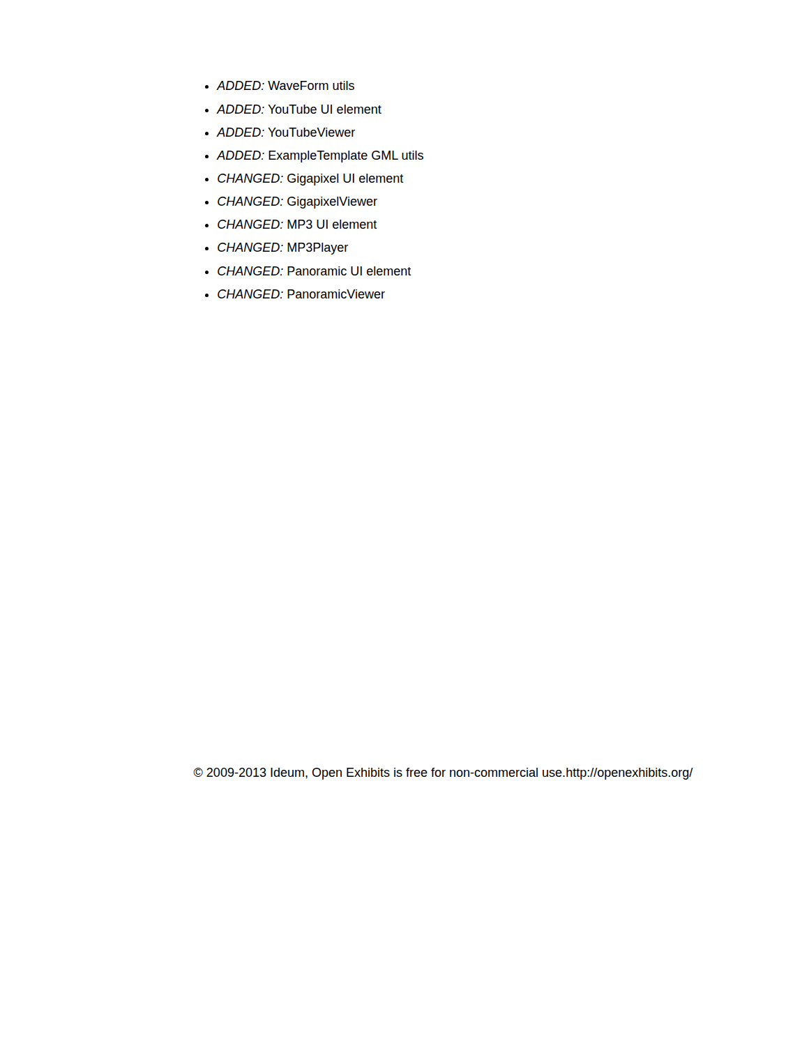ADDED: WaveForm utils
ADDED: YouTube UI element
ADDED: YouTubeViewer
ADDED: ExampleTemplate GML utils
CHANGED: Gigapixel UI element
CHANGED: GigapixelViewer
CHANGED: MP3 UI element
CHANGED: MP3Player
CHANGED: Panoramic UI element
CHANGED: PanoramicViewer
© 2009-2013 Ideum, Open Exhibits is free for non-commercial use. http://openexhibits.org/